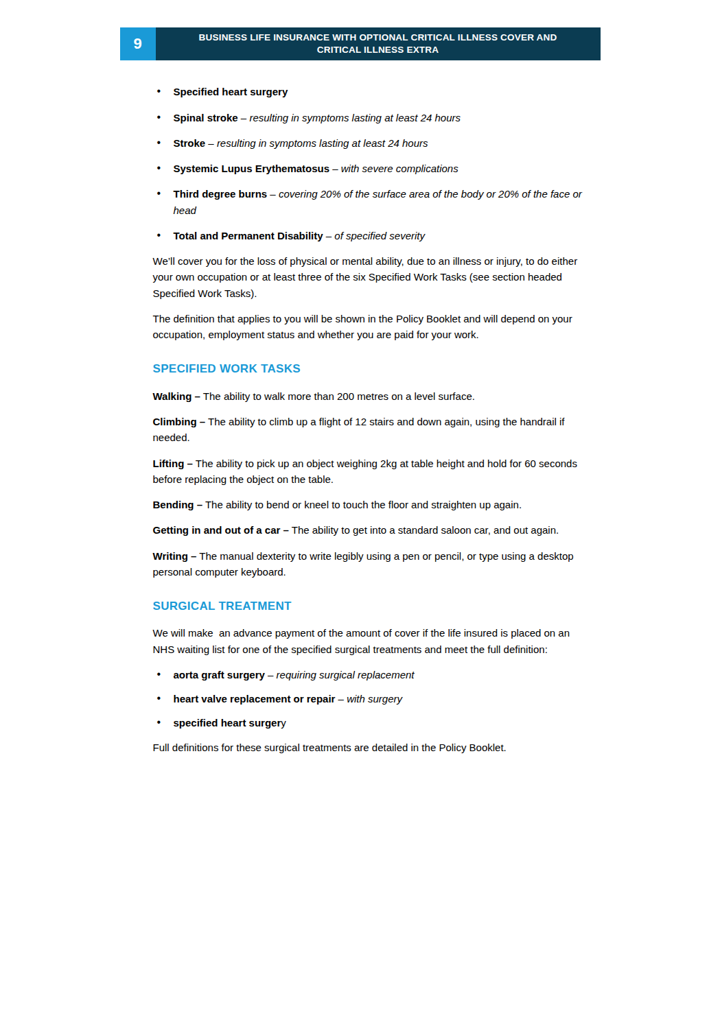9
BUSINESS LIFE INSURANCE WITH OPTIONAL CRITICAL ILLNESS COVER AND CRITICAL ILLNESS EXTRA
Specified heart surgery
Spinal stroke – resulting in symptoms lasting at least 24 hours
Stroke – resulting in symptoms lasting at least 24 hours
Systemic Lupus Erythematosus – with severe complications
Third degree burns – covering 20% of the surface area of the body or 20% of the face or head
Total and Permanent Disability – of specified severity
We’ll cover you for the loss of physical or mental ability, due to an illness or injury, to do either your own occupation or at least three of the six Specified Work Tasks (see section headed Specified Work Tasks).
The definition that applies to you will be shown in the Policy Booklet and will depend on your occupation, employment status and whether you are paid for your work.
Specified Work Tasks
Walking – The ability to walk more than 200 metres on a level surface.
Climbing – The ability to climb up a flight of 12 stairs and down again, using the handrail if needed.
Lifting – The ability to pick up an object weighing 2kg at table height and hold for 60 seconds before replacing the object on the table.
Bending – The ability to bend or kneel to touch the floor and straighten up again.
Getting in and out of a car – The ability to get into a standard saloon car, and out again.
Writing – The manual dexterity to write legibly using a pen or pencil, or type using a desktop personal computer keyboard.
Surgical Treatment
We will make an advance payment of the amount of cover if the life insured is placed on an NHS waiting list for one of the specified surgical treatments and meet the full definition:
aorta graft surgery – requiring surgical replacement
heart valve replacement or repair – with surgery
specified heart surgery
Full definitions for these surgical treatments are detailed in the Policy Booklet.